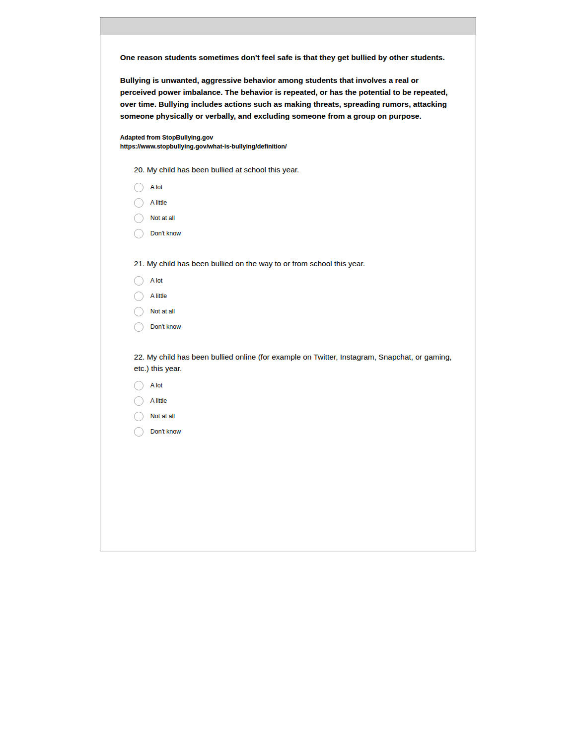One reason students sometimes don't feel safe is that they get bullied by other students.
Bullying is unwanted, aggressive behavior among students that involves a real or perceived power imbalance. The behavior is repeated, or has the potential to be repeated, over time. Bullying includes actions such as making threats, spreading rumors, attacking someone physically or verbally, and excluding someone from a group on purpose.
Adapted from StopBullying.gov https://www.stopbullying.gov/what-is-bullying/definition/
20. My child has been bullied at school this year.
A lot
A little
Not at all
Don't know
21. My child has been bullied on the way to or from school this year.
A lot
A little
Not at all
Don't know
22. My child has been bullied online (for example on Twitter, Instagram, Snapchat, or gaming, etc.) this year.
A lot
A little
Not at all
Don't know